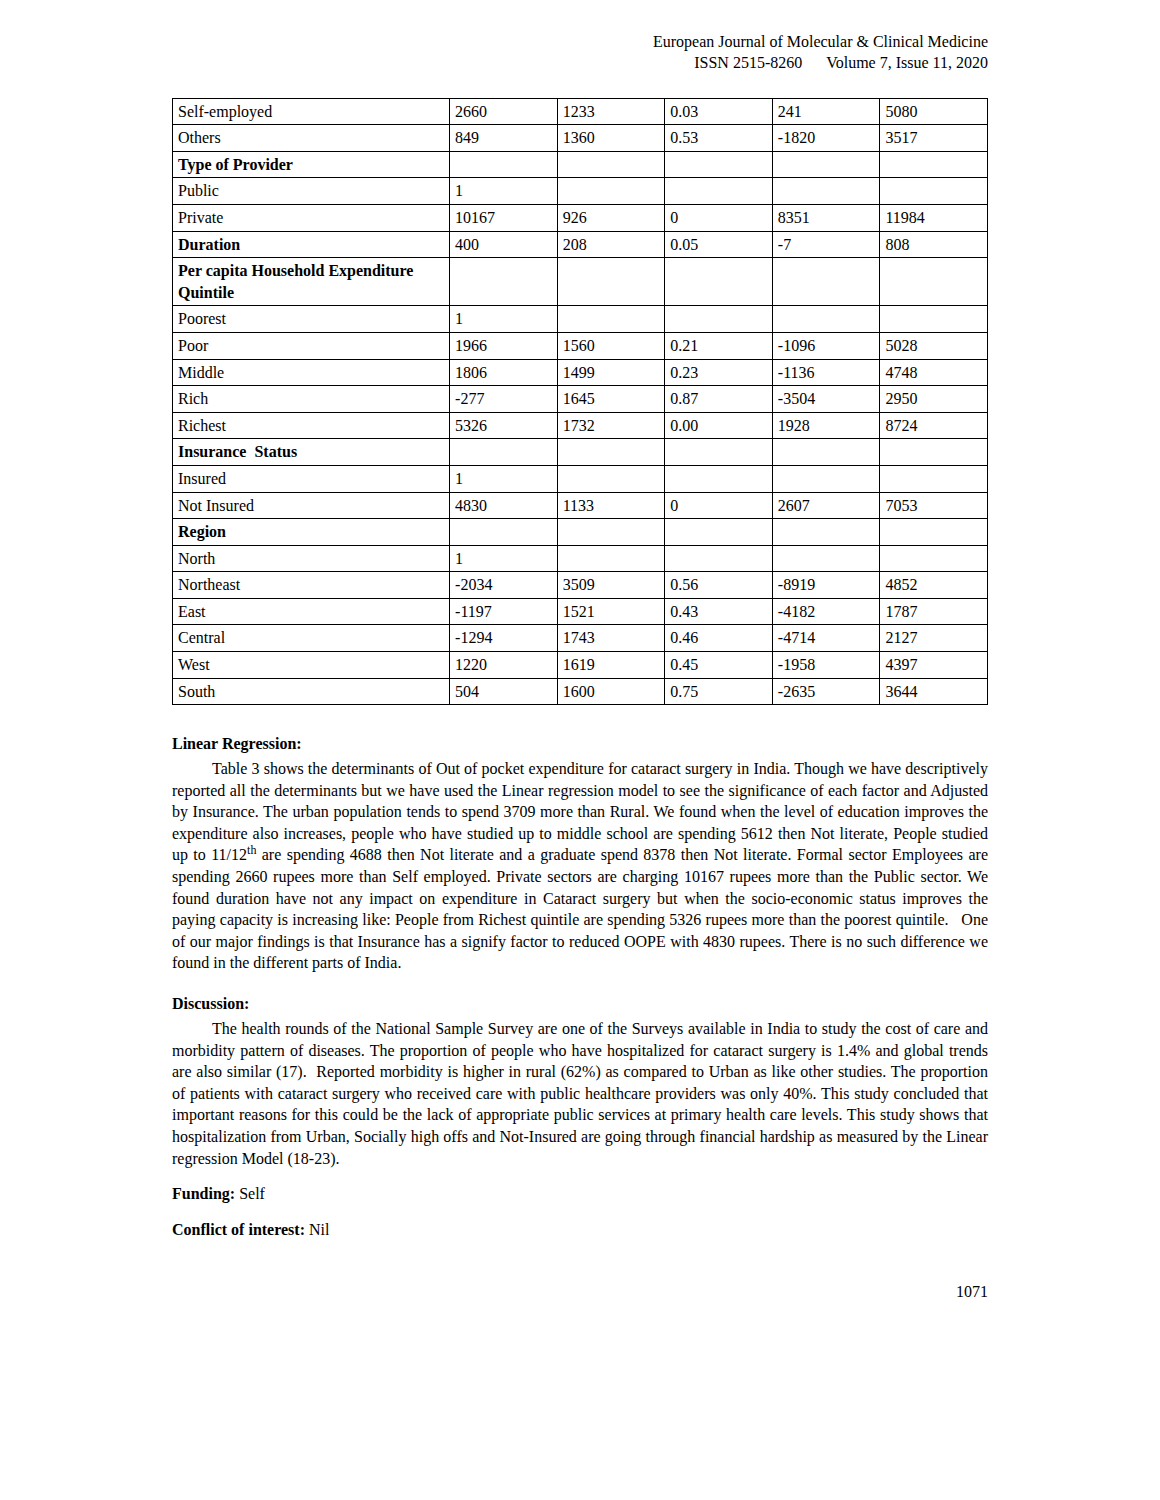European Journal of Molecular & Clinical Medicine ISSN 2515-8260 Volume 7, Issue 11, 2020
| Self-employed | 2660 | 1233 | 0.03 | 241 | 5080 |
| Others | 849 | 1360 | 0.53 | -1820 | 3517 |
| Type of Provider | | | | | |
| Public | 1 | | | | |
| Private | 10167 | 926 | 0 | 8351 | 11984 |
| Duration | 400 | 208 | 0.05 | -7 | 808 |
| Per capita Household Expenditure Quintile | | | | | |
| Poorest | 1 | | | | |
| Poor | 1966 | 1560 | 0.21 | -1096 | 5028 |
| Middle | 1806 | 1499 | 0.23 | -1136 | 4748 |
| Rich | -277 | 1645 | 0.87 | -3504 | 2950 |
| Richest | 5326 | 1732 | 0.00 | 1928 | 8724 |
| Insurance Status | | | | | |
| Insured | 1 | | | | |
| Not Insured | 4830 | 1133 | 0 | 2607 | 7053 |
| Region | | | | | |
| North | 1 | | | | |
| Northeast | -2034 | 3509 | 0.56 | -8919 | 4852 |
| East | -1197 | 1521 | 0.43 | -4182 | 1787 |
| Central | -1294 | 1743 | 0.46 | -4714 | 2127 |
| West | 1220 | 1619 | 0.45 | -1958 | 4397 |
| South | 504 | 1600 | 0.75 | -2635 | 3644 |
Linear Regression:
Table 3 shows the determinants of Out of pocket expenditure for cataract surgery in India. Though we have descriptively reported all the determinants but we have used the Linear regression model to see the significance of each factor and Adjusted by Insurance. The urban population tends to spend 3709 more than Rural. We found when the level of education improves the expenditure also increases, people who have studied up to middle school are spending 5612 then Not literate, People studied up to 11/12th are spending 4688 then Not literate and a graduate spend 8378 then Not literate. Formal sector Employees are spending 2660 rupees more than Self employed. Private sectors are charging 10167 rupees more than the Public sector. We found duration have not any impact on expenditure in Cataract surgery but when the socio-economic status improves the paying capacity is increasing like: People from Richest quintile are spending 5326 rupees more than the poorest quintile. One of our major findings is that Insurance has a signify factor to reduced OOPE with 4830 rupees. There is no such difference we found in the different parts of India.
Discussion:
The health rounds of the National Sample Survey are one of the Surveys available in India to study the cost of care and morbidity pattern of diseases. The proportion of people who have hospitalized for cataract surgery is 1.4% and global trends are also similar (17). Reported morbidity is higher in rural (62%) as compared to Urban as like other studies. The proportion of patients with cataract surgery who received care with public healthcare providers was only 40%. This study concluded that important reasons for this could be the lack of appropriate public services at primary health care levels. This study shows that hospitalization from Urban, Socially high offs and Not-Insured are going through financial hardship as measured by the Linear regression Model (18-23).
Funding: Self
Conflict of interest: Nil
1071